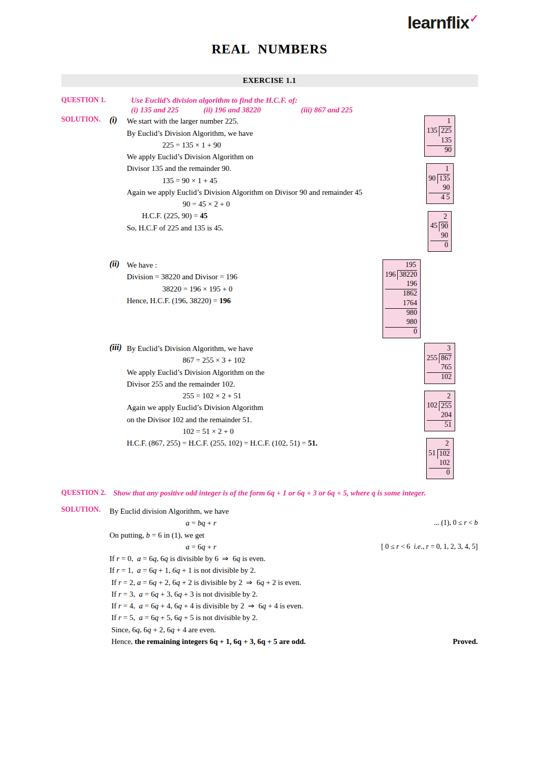learnflix✓
REAL NUMBERS
EXERCISE 1.1
| QUESTION 1. | Use Euclid’s division algorithm to find the H.C.F. of: |
| | ( i ) 135 and 225 ( ii ) 196 and 38220 ( iii ) 867 and 225 |
| SOLUTION. | ( i ) | / / 1 / / 135 / 225 / / / 135 / / / 90 / / / 1 / / 90 / 135 / / / 90 / / / 4 5 / / / 2 / / 45 / 90 / / / 90 / / / 0 / We start with the larger number 225. By Euclid’s Division Algorithm, we have 225 = 135 × 1 + 90 We apply Euclid’s Division Algorithm on Divisor 135 and the remainder 90. 135 = 90 × 1 + 45 Again we apply Euclid’s Division Algorithm on Divisor 90 and remainder 45 90 = 45 × 2 + 0 H.C.F. (225, 90) = 45 So, H.C.F of 225 and 135 is 45. |
| | ( ii ) | / / 195 / / 196 / 38220 / / / 196 / / / 1862 / / / 1764 / / / 980 / / / 980 / / / 0 / We have : Division = 38220 and Divisor = 196 38220 = 196 × 195 + 0 Hence, H.C.F. (196, 38220) = 196 |
| | ( iii ) | / / 3 / / 255 / 867 / / / 765 / / / 102 / / / 2 / / 102 / 255 / / / 204 / / / 51 / / / 2 / / 51 / 102 / / / 102 / / / 0 / By Euclid’s Division Algorithm, we have 867 = 255 × 3 + 102 We apply Euclid’s Division Algorithm on the Divisor 255 and the remainder 102. 255 = 102 × 2 + 51 Again we apply Euclid’s Division Algorithm on the Divisor 102 and the remainder 51. 102 = 51 × 2 + 0 H.C.F. (867, 255) = H.C.F. (255, 102) = H.C.F. (102, 51) = 51. |
| QUESTION 2. | Show that any positive odd integer is of the form 6q + 1 or 6q + 3 or 6q + 5, where q is some integer. |
| SOLUTION. | By Euclid division Algorithm, we have a = bq + r ... (1), 0 ≤ r < b On putting, b = 6 in (1), we get a = 6 q + r [ 0 ≤ r < 6 i.e. , r = 0, 1, 2, 3, 4, 5] If r = 0, a = 6 q , 6 q is divisible by 6 ⇒ 6 q is even. If r = 1, a = 6 q + 1, 6q + 1 is not divisible by 2. If r = 2, a = 6 q + 2, 6 q + 2 is divisible by 2 ⇒ 6 q + 2 is even. If r = 3, a = 6 q + 3, 6 q + 3 is not divisible by 2. If r = 4, a = 6 q + 4, 6 q + 4 is divisible by 2 ⇒ 6 q + 4 is even. If r = 5, a = 6 q + 5, 6 q + 5 is not divisible by 2. Since, 6 q , 6 q + 2, 6 q + 4 are even. Hence, the remaining integers 6q + 1, 6q + 3, 6q + 5 are odd. Proved. |